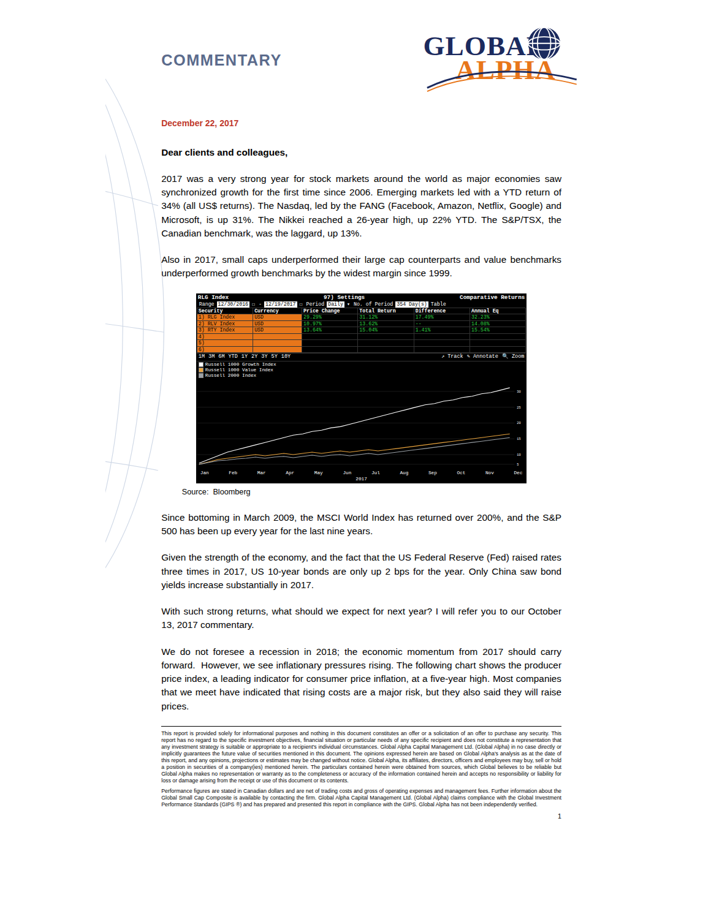COMMENTARY
GLOBAL ALPHA
December 22, 2017
Dear clients and colleagues,
2017 was a very strong year for stock markets around the world as major economies saw synchronized growth for the first time since 2006. Emerging markets led with a YTD return of 34% (all US$ returns). The Nasdaq, led by the FANG (Facebook, Amazon, Netflix, Google) and Microsoft, is up 31%. The Nikkei reached a 26-year high, up 22% YTD. The S&P/TSX, the Canadian benchmark, was the laggard, up 13%.
Also in 2017, small caps underperformed their large cap counterparts and value benchmarks underperformed growth benchmarks by the widest margin since 1999.
RLG Index 97) Settings Comparative Returns
Range 12/30/2016 ☐ - 12/19/2017 ☐ Period Daily ▾ No. of Period 354 Day(s) Table
| Security | Currency | Price Change | Total Return | Difference | Annual Eq |
| --- | --- | --- | --- | --- | --- |
| 1) RLG Index | USD | 29.29% | 31.12% | 17.49% | 32.23% |
| 2) RLV Index | USD | 10.97% | 13.62% | -- | 14.08% |
| 3) RTY Index | USD | 13.64% | 15.04% | 1.41% | 15.54% |
| 4) | | | | | |
| 5) | | | | | |
| 6) | | | | | |
1M 3M 6M YTD 1Y 2Y 3Y 5Y 10Y ↗ Track✎ Annotate🔍 Zoom
Russell 1000 Growth Index
Russell 1000 Value Index
Russell 2000 Index
30 25 20 15 10 5
Jan Feb Mar Apr May Jun Jul Aug Sep Oct Nov Dec
2017
Source: Bloomberg
Since bottoming in March 2009, the MSCI World Index has returned over 200%, and the S&P 500 has been up every year for the last nine years.
Given the strength of the economy, and the fact that the US Federal Reserve (Fed) raised rates three times in 2017, US 10-year bonds are only up 2 bps for the year. Only China saw bond yields increase substantially in 2017.
With such strong returns, what should we expect for next year? I will refer you to our October 13, 2017 commentary.
We do not foresee a recession in 2018; the economic momentum from 2017 should carry forward. However, we see inflationary pressures rising. The following chart shows the producer price index, a leading indicator for consumer price inflation, at a five-year high. Most companies that we meet have indicated that rising costs are a major risk, but they also said they will raise prices.
This report is provided solely for informational purposes and nothing in this document constitutes an offer or a solicitation of an offer to purchase any security. This report has no regard to the specific investment objectives, financial situation or particular needs of any specific recipient and does not constitute a representation that any investment strategy is suitable or appropriate to a recipient's individual circumstances. Global Alpha Capital Management Ltd. (Global Alpha) in no case directly or implicitly guarantees the future value of securities mentioned in this document. The opinions expressed herein are based on Global Alpha's analysis as at the date of this report, and any opinions, projections or estimates may be changed without notice. Global Alpha, its affiliates, directors, officers and employees may buy, sell or hold a position in securities of a company(ies) mentioned herein. The particulars contained herein were obtained from sources, which Global believes to be reliable but Global Alpha makes no representation or warranty as to the completeness or accuracy of the information contained herein and accepts no responsibility or liability for loss or damage arising from the receipt or use of this document or its contents.
Performance figures are stated in Canadian dollars and are net of trading costs and gross of operating expenses and management fees. Further information about the Global Small Cap Composite is available by contacting the firm. Global Alpha Capital Management Ltd. (Global Alpha) claims compliance with the Global Investment Performance Standards (GIPS ®) and has prepared and presented this report in compliance with the GIPS. Global Alpha has not been independently verified.
1